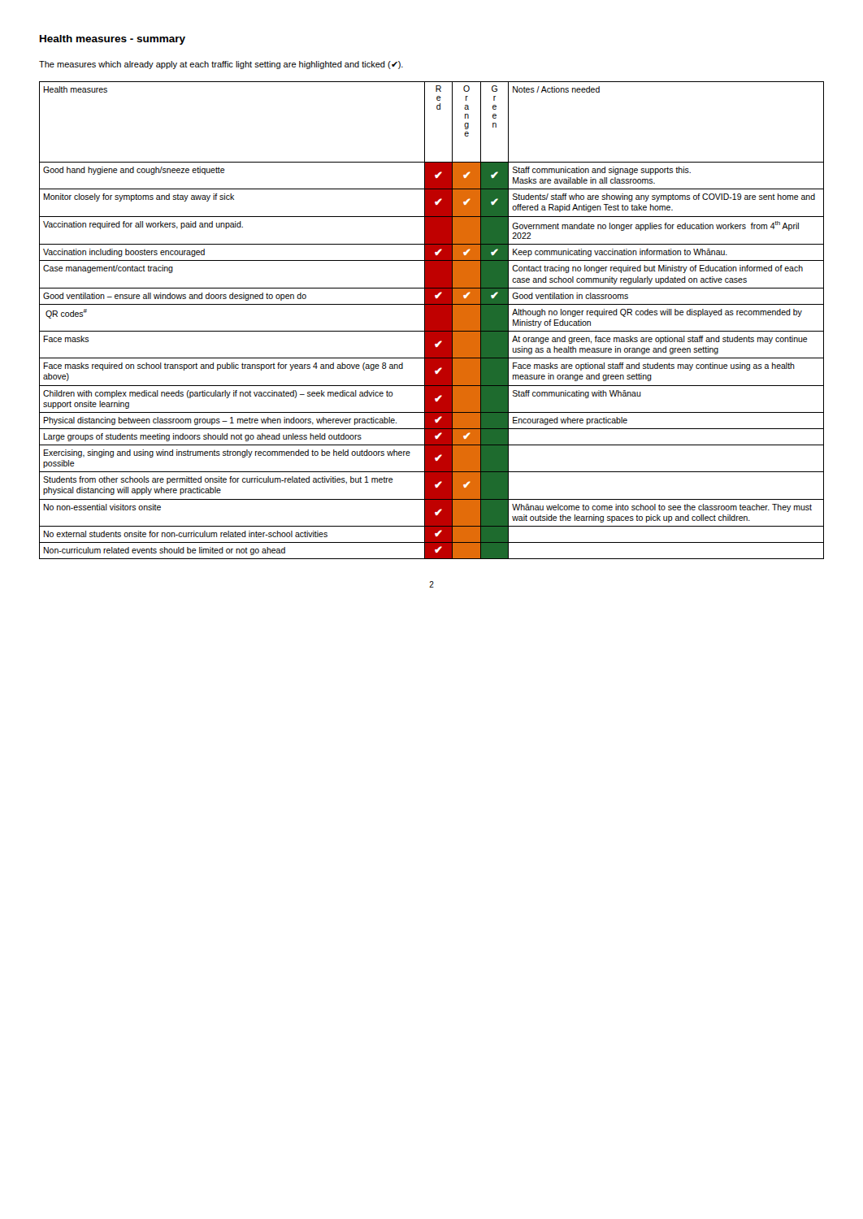Health measures - summary
The measures which already apply at each traffic light setting are highlighted and ticked (✔).
| Health measures | R e d | O r a n g e | G r e e n | Notes / Actions needed |
| --- | --- | --- | --- | --- |
| Good hand hygiene and cough/sneeze etiquette | | | | Staff communication and signage supports this. Masks are available in all classrooms. |
| Monitor closely for symptoms and stay away if sick | | | | Students/ staff who are showing any symptoms of COVID-19 are sent home and offered a Rapid Antigen Test to take home. |
| Vaccination required for all workers, paid and unpaid. | | | | Government mandate no longer applies for education workers from 4 th April 2022 |
| Vaccination including boosters encouraged | | | | Keep communicating vaccination information to Whānau. |
| Case management/contact tracing | | | | Contact tracing no longer required but Ministry of Education informed of each case and school community regularly updated on active cases |
| Good ventilation – ensure all windows and doors designed to open do | | | | Good ventilation in classrooms |
| QR codes # | | | | Although no longer required QR codes will be displayed as recommended by Ministry of Education |
| Face masks | | | | At orange and green, face masks are optional staff and students may continue using as a health measure in orange and green setting |
| Face masks required on school transport and public transport for years 4 and above (age 8 and above) | | | | Face masks are optional staff and students may continue using as a health measure in orange and green setting |
| Children with complex medical needs (particularly if not vaccinated) – seek medical advice to support onsite learning | | | | Staff communicating with Whānau |
| Physical distancing between classroom groups – 1 metre when indoors, wherever practicable. | | | | Encouraged where practicable |
| Large groups of students meeting indoors should not go ahead unless held outdoors | | | | |
| Exercising, singing and using wind instruments strongly recommended to be held outdoors where possible | | | | |
| Students from other schools are permitted onsite for curriculum-related activities, but 1 metre physical distancing will apply where practicable | | | | |
| No non-essential visitors onsite | | | | Whānau welcome to come into school to see the classroom teacher. They must wait outside the learning spaces to pick up and collect children. |
| No external students onsite for non-curriculum related inter-school activities | | | | |
| Non-curriculum related events should be limited or not go ahead | | | | |
2